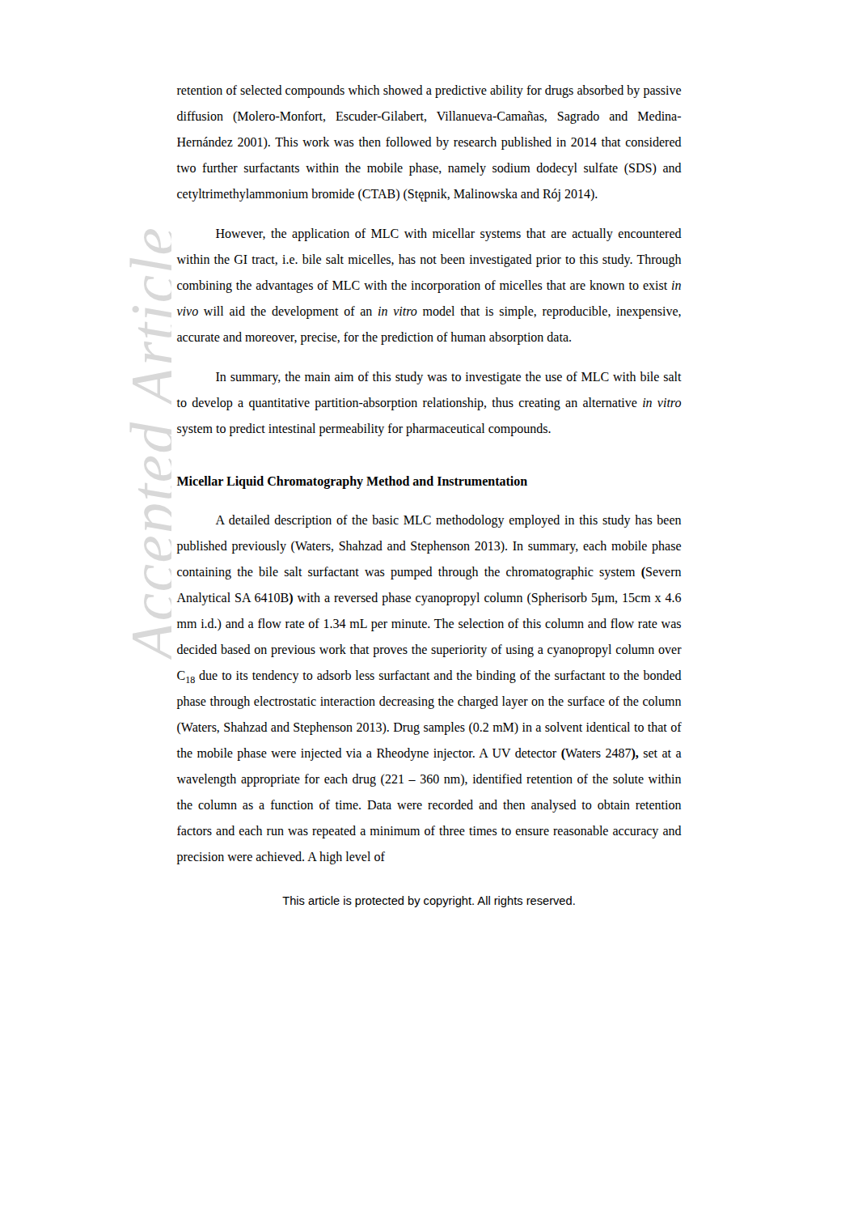Accepted Article
retention of selected compounds which showed a predictive ability for drugs absorbed by passive diffusion (Molero-Monfort, Escuder-Gilabert, Villanueva-Camañas, Sagrado and Medina-Hernández 2001). This work was then followed by research published in 2014 that considered two further surfactants within the mobile phase, namely sodium dodecyl sulfate (SDS) and cetyltrimethylammonium bromide (CTAB) (Stępnik, Malinowska and Rój 2014).
However, the application of MLC with micellar systems that are actually encountered within the GI tract, i.e. bile salt micelles, has not been investigated prior to this study. Through combining the advantages of MLC with the incorporation of micelles that are known to exist in vivo will aid the development of an in vitro model that is simple, reproducible, inexpensive, accurate and moreover, precise, for the prediction of human absorption data.
In summary, the main aim of this study was to investigate the use of MLC with bile salt to develop a quantitative partition-absorption relationship, thus creating an alternative in vitro system to predict intestinal permeability for pharmaceutical compounds.
Micellar Liquid Chromatography Method and Instrumentation
A detailed description of the basic MLC methodology employed in this study has been published previously (Waters, Shahzad and Stephenson 2013). In summary, each mobile phase containing the bile salt surfactant was pumped through the chromatographic system (Severn Analytical SA 6410B) with a reversed phase cyanopropyl column (Spherisorb 5μm, 15cm x 4.6 mm i.d.) and a flow rate of 1.34 mL per minute. The selection of this column and flow rate was decided based on previous work that proves the superiority of using a cyanopropyl column over C18 due to its tendency to adsorb less surfactant and the binding of the surfactant to the bonded phase through electrostatic interaction decreasing the charged layer on the surface of the column (Waters, Shahzad and Stephenson 2013). Drug samples (0.2 mM) in a solvent identical to that of the mobile phase were injected via a Rheodyne injector. A UV detector (Waters 2487), set at a wavelength appropriate for each drug (221 – 360 nm), identified retention of the solute within the column as a function of time. Data were recorded and then analysed to obtain retention factors and each run was repeated a minimum of three times to ensure reasonable accuracy and precision were achieved. A high level of
This article is protected by copyright. All rights reserved.